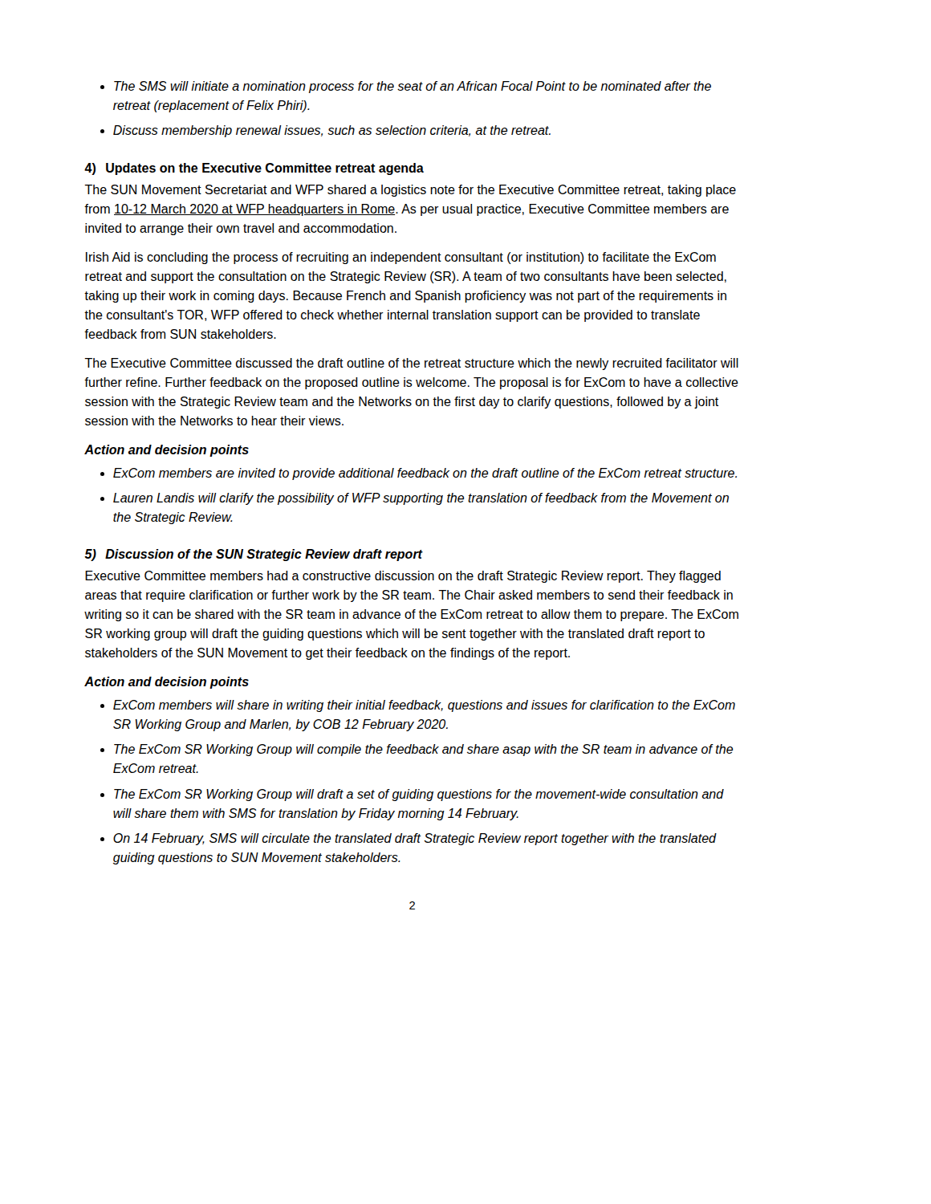The SMS will initiate a nomination process for the seat of an African Focal Point to be nominated after the retreat (replacement of Felix Phiri).
Discuss membership renewal issues, such as selection criteria, at the retreat.
4) Updates on the Executive Committee retreat agenda
The SUN Movement Secretariat and WFP shared a logistics note for the Executive Committee retreat, taking place from 10-12 March 2020 at WFP headquarters in Rome. As per usual practice, Executive Committee members are invited to arrange their own travel and accommodation.
Irish Aid is concluding the process of recruiting an independent consultant (or institution) to facilitate the ExCom retreat and support the consultation on the Strategic Review (SR). A team of two consultants have been selected, taking up their work in coming days. Because French and Spanish proficiency was not part of the requirements in the consultant's TOR, WFP offered to check whether internal translation support can be provided to translate feedback from SUN stakeholders.
The Executive Committee discussed the draft outline of the retreat structure which the newly recruited facilitator will further refine. Further feedback on the proposed outline is welcome. The proposal is for ExCom to have a collective session with the Strategic Review team and the Networks on the first day to clarify questions, followed by a joint session with the Networks to hear their views.
Action and decision points
ExCom members are invited to provide additional feedback on the draft outline of the ExCom retreat structure.
Lauren Landis will clarify the possibility of WFP supporting the translation of feedback from the Movement on the Strategic Review.
5) Discussion of the SUN Strategic Review draft report
Executive Committee members had a constructive discussion on the draft Strategic Review report. They flagged areas that require clarification or further work by the SR team. The Chair asked members to send their feedback in writing so it can be shared with the SR team in advance of the ExCom retreat to allow them to prepare. The ExCom SR working group will draft the guiding questions which will be sent together with the translated draft report to stakeholders of the SUN Movement to get their feedback on the findings of the report.
Action and decision points
ExCom members will share in writing their initial feedback, questions and issues for clarification to the ExCom SR Working Group and Marlen, by COB 12 February 2020.
The ExCom SR Working Group will compile the feedback and share asap with the SR team in advance of the ExCom retreat.
The ExCom SR Working Group will draft a set of guiding questions for the movement-wide consultation and will share them with SMS for translation by Friday morning 14 February.
On 14 February, SMS will circulate the translated draft Strategic Review report together with the translated guiding questions to SUN Movement stakeholders.
2